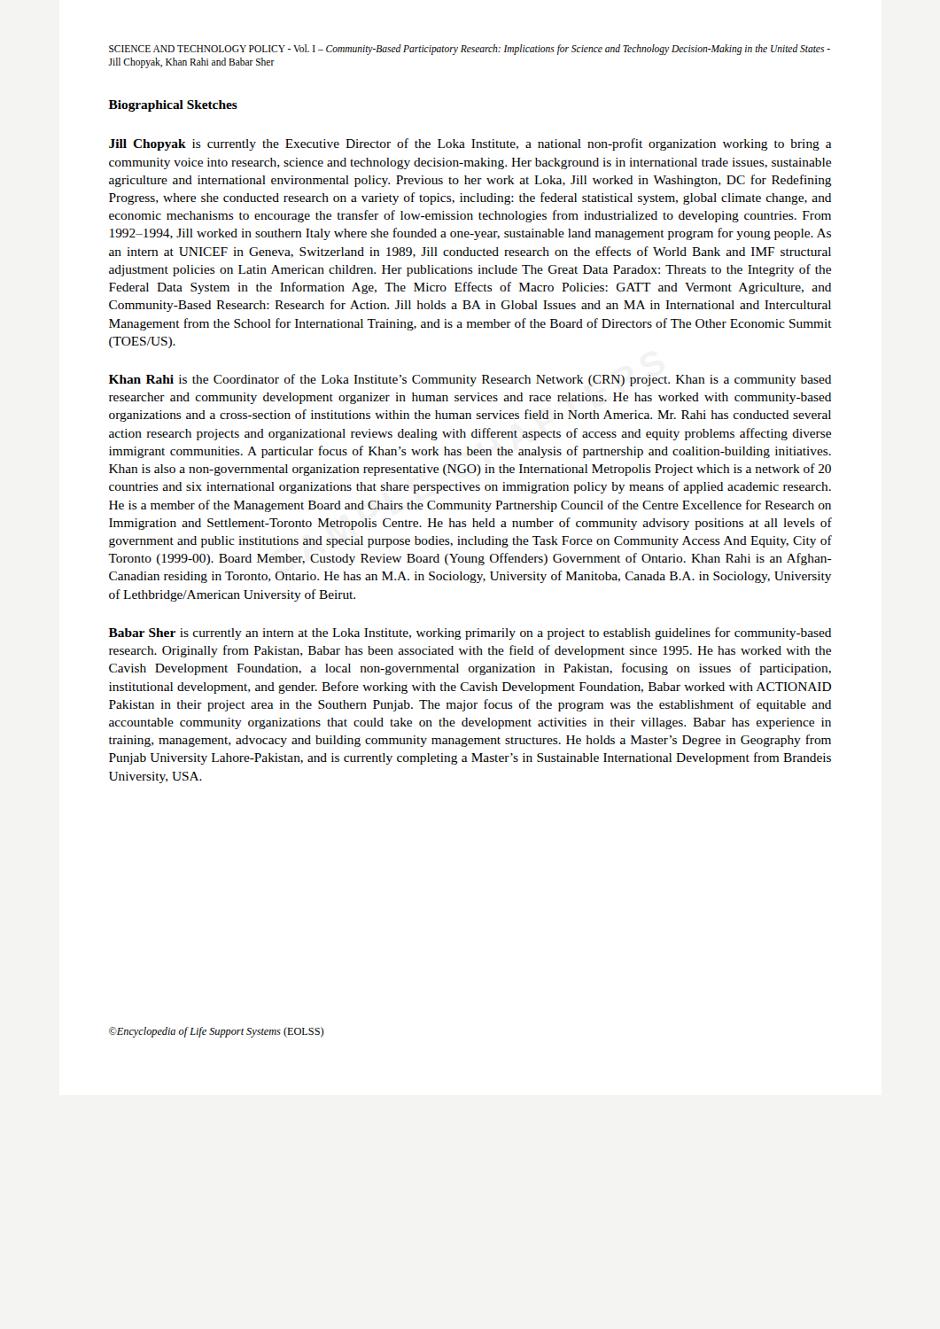SAMPLE CHAPTERS
SCIENCE AND TECHNOLOGY POLICY - Vol. I – Community-Based Participatory Research: Implications for Science and Technology Decision-Making in the United States - Jill Chopyak, Khan Rahi and Babar Sher
Biographical Sketches
Jill Chopyak is currently the Executive Director of the Loka Institute, a national non-profit organization working to bring a community voice into research, science and technology decision-making. Her background is in international trade issues, sustainable agriculture and international environmental policy. Previous to her work at Loka, Jill worked in Washington, DC for Redefining Progress, where she conducted research on a variety of topics, including: the federal statistical system, global climate change, and economic mechanisms to encourage the transfer of low-emission technologies from industrialized to developing countries. From 1992–1994, Jill worked in southern Italy where she founded a one-year, sustainable land management program for young people. As an intern at UNICEF in Geneva, Switzerland in 1989, Jill conducted research on the effects of World Bank and IMF structural adjustment policies on Latin American children. Her publications include The Great Data Paradox: Threats to the Integrity of the Federal Data System in the Information Age, The Micro Effects of Macro Policies: GATT and Vermont Agriculture, and Community-Based Research: Research for Action. Jill holds a BA in Global Issues and an MA in International and Intercultural Management from the School for International Training, and is a member of the Board of Directors of The Other Economic Summit (TOES/US).
Khan Rahi is the Coordinator of the Loka Institute’s Community Research Network (CRN) project. Khan is a community based researcher and community development organizer in human services and race relations. He has worked with community-based organizations and a cross-section of institutions within the human services field in North America. Mr. Rahi has conducted several action research projects and organizational reviews dealing with different aspects of access and equity problems affecting diverse immigrant communities. A particular focus of Khan’s work has been the analysis of partnership and coalition-building initiatives. Khan is also a non-governmental organization representative (NGO) in the International Metropolis Project which is a network of 20 countries and six international organizations that share perspectives on immigration policy by means of applied academic research. He is a member of the Management Board and Chairs the Community Partnership Council of the Centre Excellence for Research on Immigration and Settlement-Toronto Metropolis Centre. He has held a number of community advisory positions at all levels of government and public institutions and special purpose bodies, including the Task Force on Community Access And Equity, City of Toronto (1999-00). Board Member, Custody Review Board (Young Offenders) Government of Ontario. Khan Rahi is an Afghan-Canadian residing in Toronto, Ontario. He has an M.A. in Sociology, University of Manitoba, Canada B.A. in Sociology, University of Lethbridge/American University of Beirut.
Babar Sher is currently an intern at the Loka Institute, working primarily on a project to establish guidelines for community-based research. Originally from Pakistan, Babar has been associated with the field of development since 1995. He has worked with the Cavish Development Foundation, a local non-governmental organization in Pakistan, focusing on issues of participation, institutional development, and gender. Before working with the Cavish Development Foundation, Babar worked with ACTIONAID Pakistan in their project area in the Southern Punjab. The major focus of the program was the establishment of equitable and accountable community organizations that could take on the development activities in their villages. Babar has experience in training, management, advocacy and building community management structures. He holds a Master’s Degree in Geography from Punjab University Lahore-Pakistan, and is currently completing a Master’s in Sustainable International Development from Brandeis University, USA.
©Encyclopedia of Life Support Systems (EOLSS)